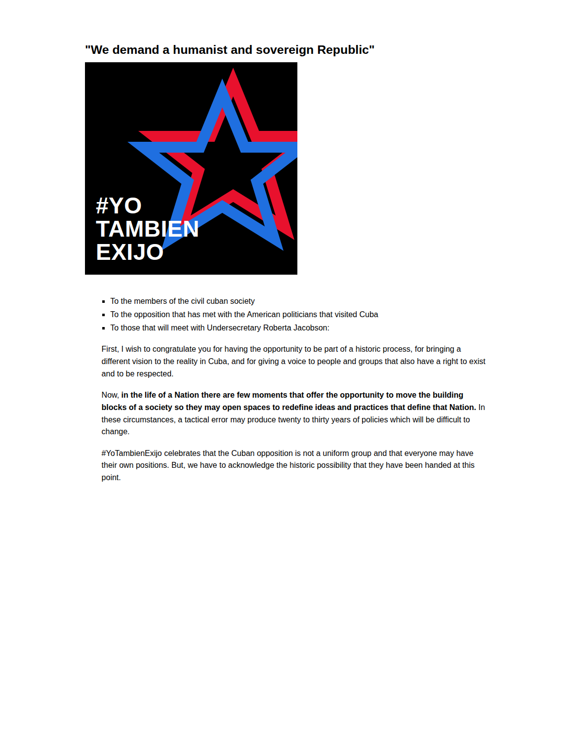"We demand a humanist and sovereign Republic"
#YO
TAMBIEN
EXIJO
To the members of the civil cuban society
To the opposition that has met with the American politicians that visited Cuba
To those that will meet with Undersecretary Roberta Jacobson:
First, I wish to congratulate you for having the opportunity to be part of a historic process, for bringing a different vision to the reality in Cuba, and for giving a voice to people and groups that also have a right to exist and to be respected.
Now, in the life of a Nation there are few moments that offer the opportunity to move the building blocks of a society so they may open spaces to redefine ideas and practices that define that Nation. In these circumstances, a tactical error may produce twenty to thirty years of policies which will be difficult to change.
#YoTambienExijo celebrates that the Cuban opposition is not a uniform group and that everyone may have their own positions. But, we have to acknowledge the historic possibility that they have been handed at this point.